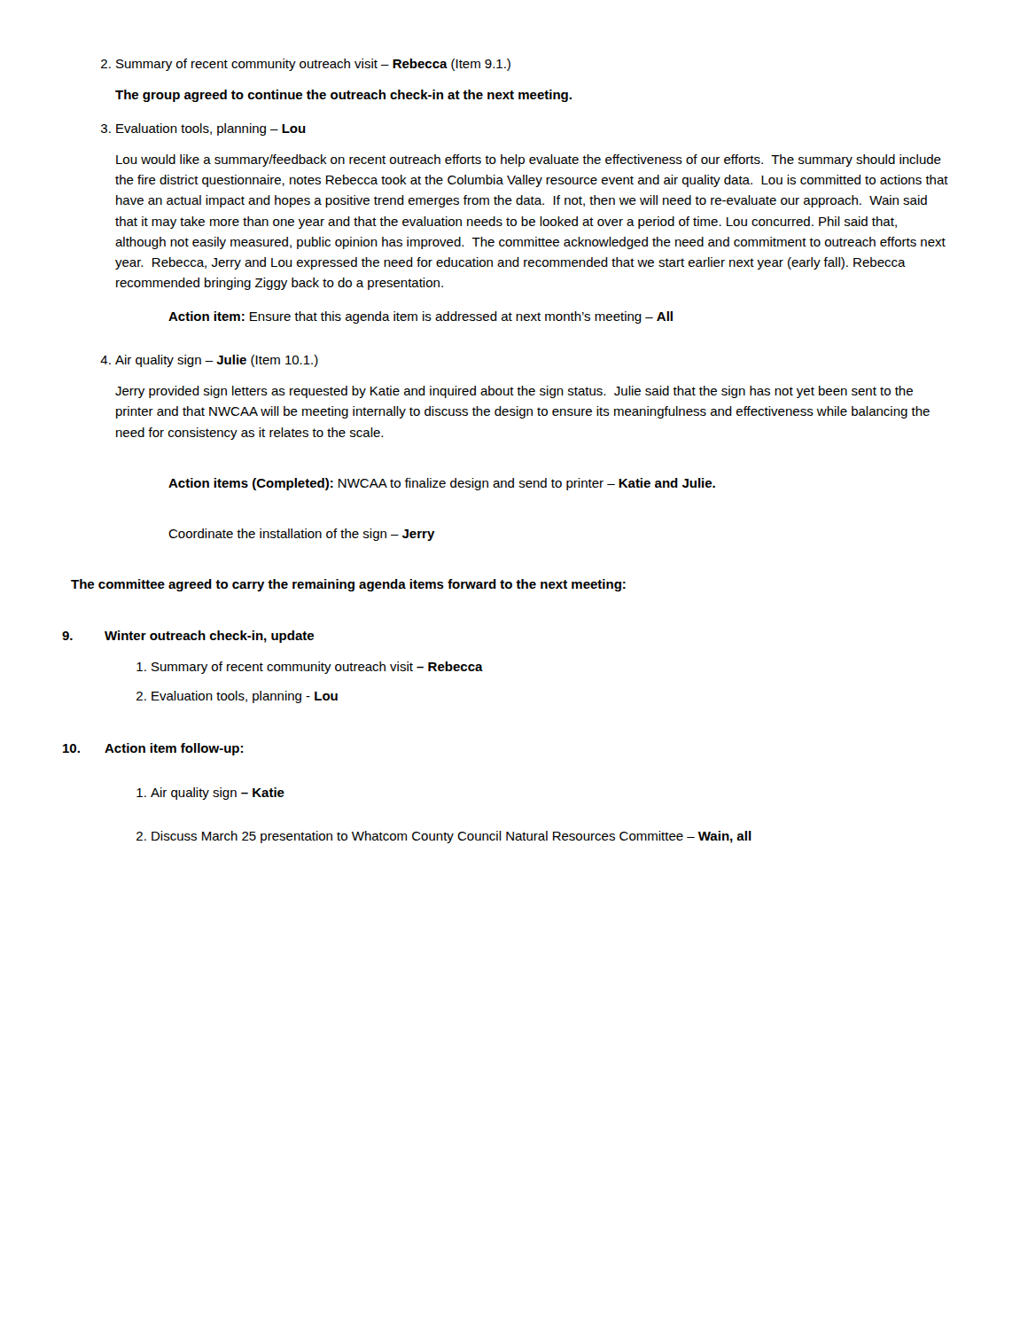Summary of recent community outreach visit – Rebecca (Item 9.1.)
The group agreed to continue the outreach check-in at the next meeting.
Evaluation tools, planning – Lou
Lou would like a summary/feedback on recent outreach efforts to help evaluate the effectiveness of our efforts. The summary should include the fire district questionnaire, notes Rebecca took at the Columbia Valley resource event and air quality data. Lou is committed to actions that have an actual impact and hopes a positive trend emerges from the data. If not, then we will need to re-evaluate our approach. Wain said that it may take more than one year and that the evaluation needs to be looked at over a period of time. Lou concurred. Phil said that, although not easily measured, public opinion has improved. The committee acknowledged the need and commitment to outreach efforts next year. Rebecca, Jerry and Lou expressed the need for education and recommended that we start earlier next year (early fall). Rebecca recommended bringing Ziggy back to do a presentation.
Action item: Ensure that this agenda item is addressed at next month’s meeting – All
Air quality sign – Julie (Item 10.1.)
Jerry provided sign letters as requested by Katie and inquired about the sign status. Julie said that the sign has not yet been sent to the printer and that NWCAA will be meeting internally to discuss the design to ensure its meaningfulness and effectiveness while balancing the need for consistency as it relates to the scale.
Action items (Completed): NWCAA to finalize design and send to printer – Katie and Julie.
Coordinate the installation of the sign – Jerry
The committee agreed to carry the remaining agenda items forward to the next meeting:
9. Winter outreach check-in, update
Summary of recent community outreach visit – Rebecca
Evaluation tools, planning - Lou
10. Action item follow-up:
Air quality sign – Katie
Discuss March 25 presentation to Whatcom County Council Natural Resources Committee – Wain, all